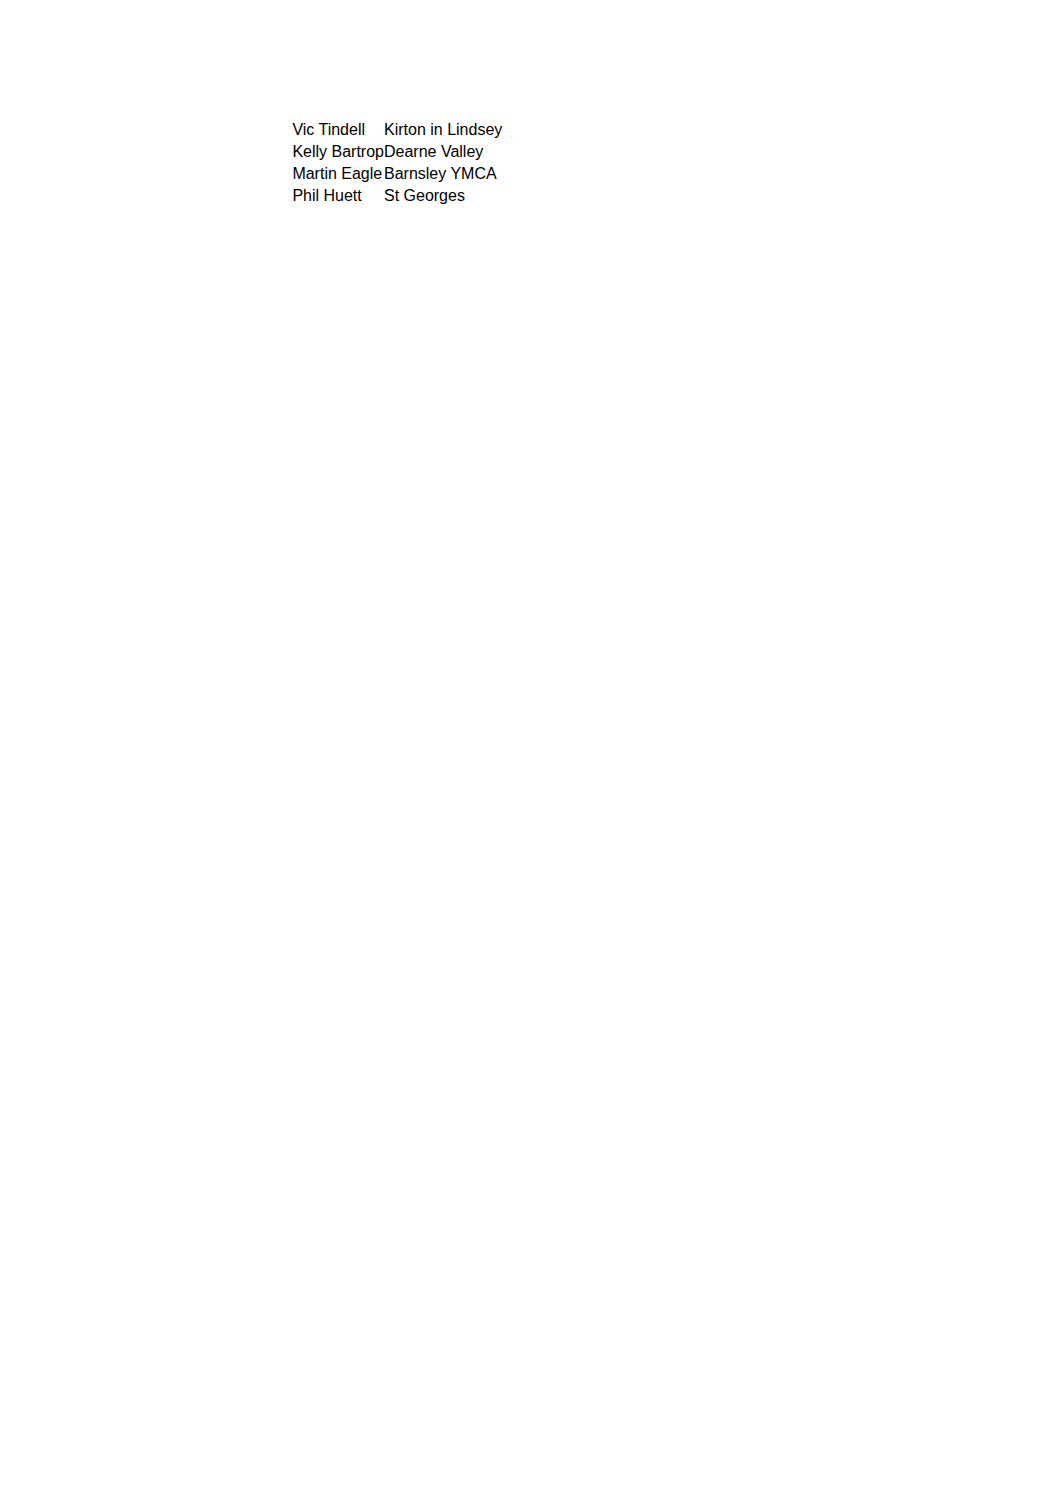| Vic Tindell | Kirton in Lindsey |
| Kelly Bartrop | Dearne Valley |
| Martin Eagle | Barnsley YMCA |
| Phil Huett | St Georges |